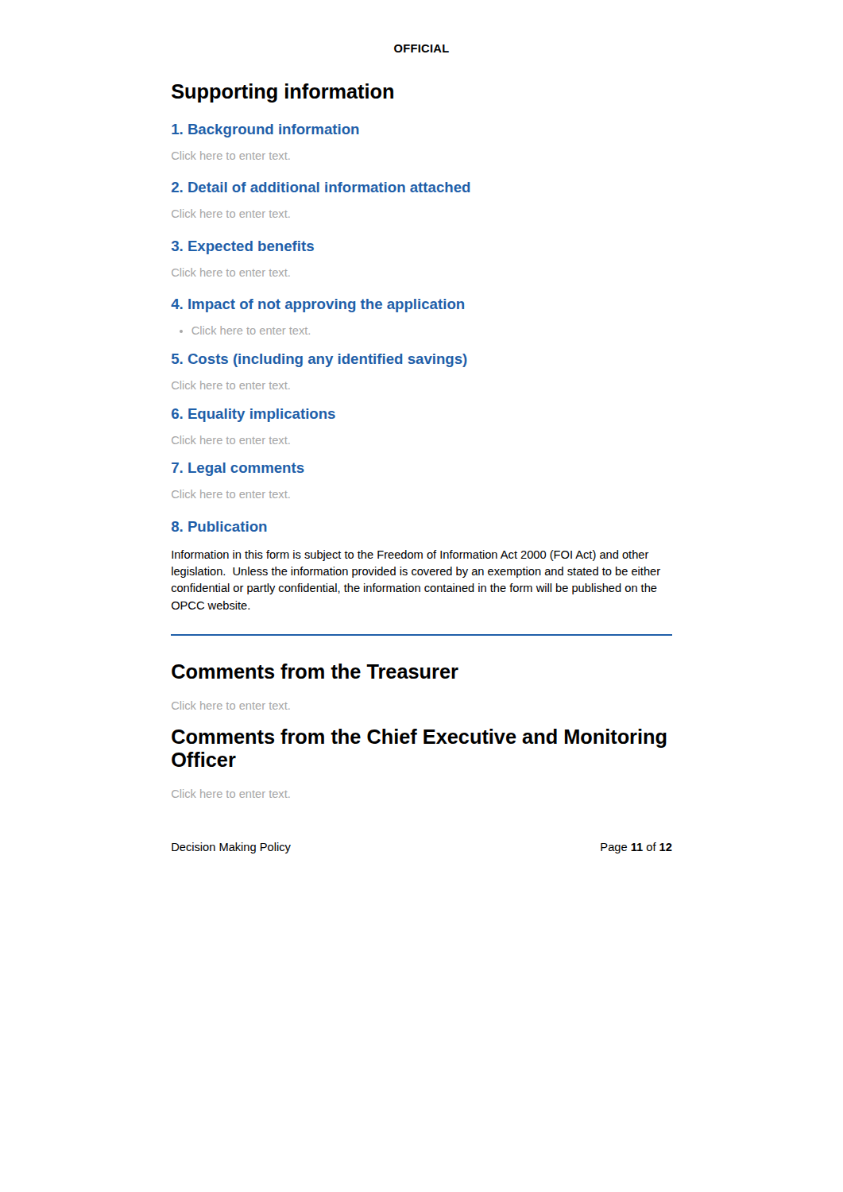OFFICIAL
Supporting information
1. Background information
Click here to enter text.
2. Detail of additional information attached
Click here to enter text.
3. Expected benefits
Click here to enter text.
4. Impact of not approving the application
Click here to enter text.
5. Costs (including any identified savings)
Click here to enter text.
6. Equality implications
Click here to enter text.
7. Legal comments
Click here to enter text.
8. Publication
Information in this form is subject to the Freedom of Information Act 2000 (FOI Act) and other legislation. Unless the information provided is covered by an exemption and stated to be either confidential or partly confidential, the information contained in the form will be published on the OPCC website.
Comments from the Treasurer
Click here to enter text.
Comments from the Chief Executive and Monitoring Officer
Click here to enter text.
Decision Making Policy
Page 11 of 12